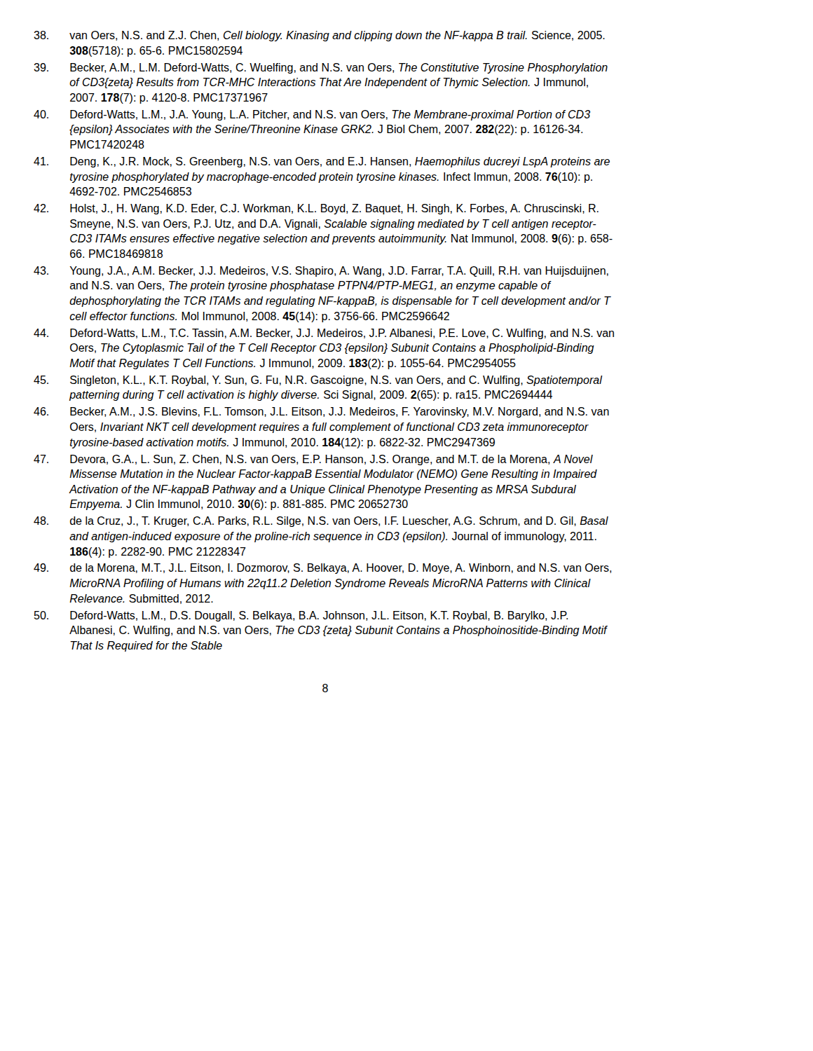38. van Oers, N.S. and Z.J. Chen, Cell biology. Kinasing and clipping down the NF-kappa B trail. Science, 2005. 308(5718): p. 65-6. PMC15802594
39. Becker, A.M., L.M. Deford-Watts, C. Wuelfing, and N.S. van Oers, The Constitutive Tyrosine Phosphorylation of CD3{zeta} Results from TCR-MHC Interactions That Are Independent of Thymic Selection. J Immunol, 2007. 178(7): p. 4120-8. PMC17371967
40. Deford-Watts, L.M., J.A. Young, L.A. Pitcher, and N.S. van Oers, The Membrane-proximal Portion of CD3 {epsilon} Associates with the Serine/Threonine Kinase GRK2. J Biol Chem, 2007. 282(22): p. 16126-34. PMC17420248
41. Deng, K., J.R. Mock, S. Greenberg, N.S. van Oers, and E.J. Hansen, Haemophilus ducreyi LspA proteins are tyrosine phosphorylated by macrophage-encoded protein tyrosine kinases. Infect Immun, 2008. 76(10): p. 4692-702. PMC2546853
42. Holst, J., H. Wang, K.D. Eder, C.J. Workman, K.L. Boyd, Z. Baquet, H. Singh, K. Forbes, A. Chruscinski, R. Smeyne, N.S. van Oers, P.J. Utz, and D.A. Vignali, Scalable signaling mediated by T cell antigen receptor-CD3 ITAMs ensures effective negative selection and prevents autoimmunity. Nat Immunol, 2008. 9(6): p. 658-66. PMC18469818
43. Young, J.A., A.M. Becker, J.J. Medeiros, V.S. Shapiro, A. Wang, J.D. Farrar, T.A. Quill, R.H. van Huijsduijnen, and N.S. van Oers, The protein tyrosine phosphatase PTPN4/PTP-MEG1, an enzyme capable of dephosphorylating the TCR ITAMs and regulating NF-kappaB, is dispensable for T cell development and/or T cell effector functions. Mol Immunol, 2008. 45(14): p. 3756-66. PMC2596642
44. Deford-Watts, L.M., T.C. Tassin, A.M. Becker, J.J. Medeiros, J.P. Albanesi, P.E. Love, C. Wulfing, and N.S. van Oers, The Cytoplasmic Tail of the T Cell Receptor CD3 {epsilon} Subunit Contains a Phospholipid-Binding Motif that Regulates T Cell Functions. J Immunol, 2009. 183(2): p. 1055-64. PMC2954055
45. Singleton, K.L., K.T. Roybal, Y. Sun, G. Fu, N.R. Gascoigne, N.S. van Oers, and C. Wulfing, Spatiotemporal patterning during T cell activation is highly diverse. Sci Signal, 2009. 2(65): p. ra15. PMC2694444
46. Becker, A.M., J.S. Blevins, F.L. Tomson, J.L. Eitson, J.J. Medeiros, F. Yarovinsky, M.V. Norgard, and N.S. van Oers, Invariant NKT cell development requires a full complement of functional CD3 zeta immunoreceptor tyrosine-based activation motifs. J Immunol, 2010. 184(12): p. 6822-32. PMC2947369
47. Devora, G.A., L. Sun, Z. Chen, N.S. van Oers, E.P. Hanson, J.S. Orange, and M.T. de la Morena, A Novel Missense Mutation in the Nuclear Factor-kappaB Essential Modulator (NEMO) Gene Resulting in Impaired Activation of the NF-kappaB Pathway and a Unique Clinical Phenotype Presenting as MRSA Subdural Empyema. J Clin Immunol, 2010. 30(6): p. 881-885. PMC 20652730
48. de la Cruz, J., T. Kruger, C.A. Parks, R.L. Silge, N.S. van Oers, I.F. Luescher, A.G. Schrum, and D. Gil, Basal and antigen-induced exposure of the proline-rich sequence in CD3 (epsilon). Journal of immunology, 2011. 186(4): p. 2282-90. PMC 21228347
49. de la Morena, M.T., J.L. Eitson, I. Dozmorov, S. Belkaya, A. Hoover, D. Moye, A. Winborn, and N.S. van Oers, MicroRNA Profiling of Humans with 22q11.2 Deletion Syndrome Reveals MicroRNA Patterns with Clinical Relevance. Submitted, 2012.
50. Deford-Watts, L.M., D.S. Dougall, S. Belkaya, B.A. Johnson, J.L. Eitson, K.T. Roybal, B. Barylko, J.P. Albanesi, C. Wulfing, and N.S. van Oers, The CD3 {zeta} Subunit Contains a Phosphoinositide-Binding Motif That Is Required for the Stable
8